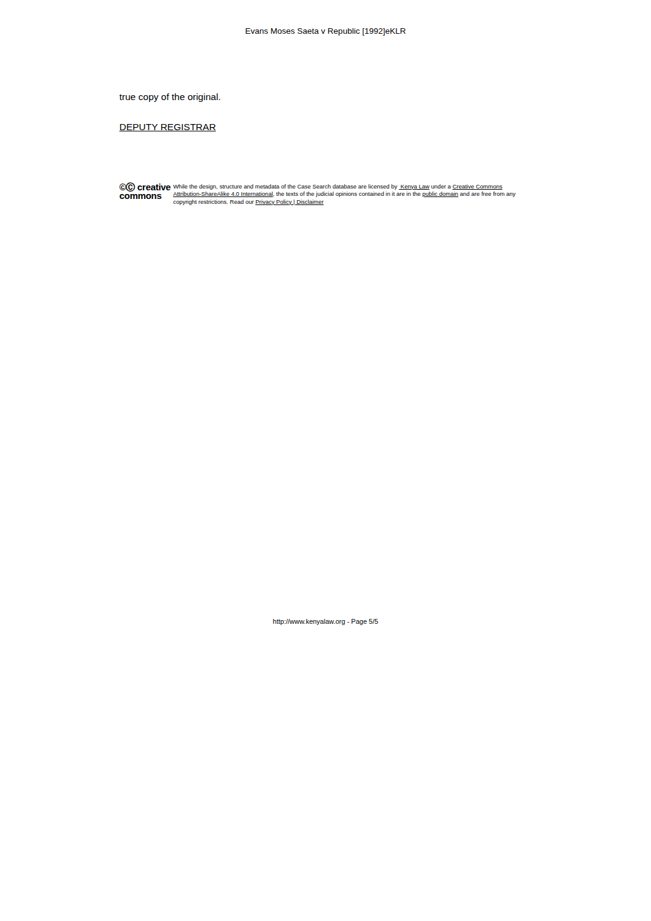Evans Moses Saeta v Republic [1992]eKLR
true copy of the original.
DEPUTY REGISTRAR
©Ⓒ creative
commons While the design, structure and metadata of the Case Search database are licensed by Kenya Law under a Creative Commons Attribution-ShareAlike 4.0 International, the texts of the judicial opinions contained in it are in the public domain and are free from any copyright restrictions. Read our Privacy Policy | Disclaimer
http://www.kenyalaw.org - Page 5/5